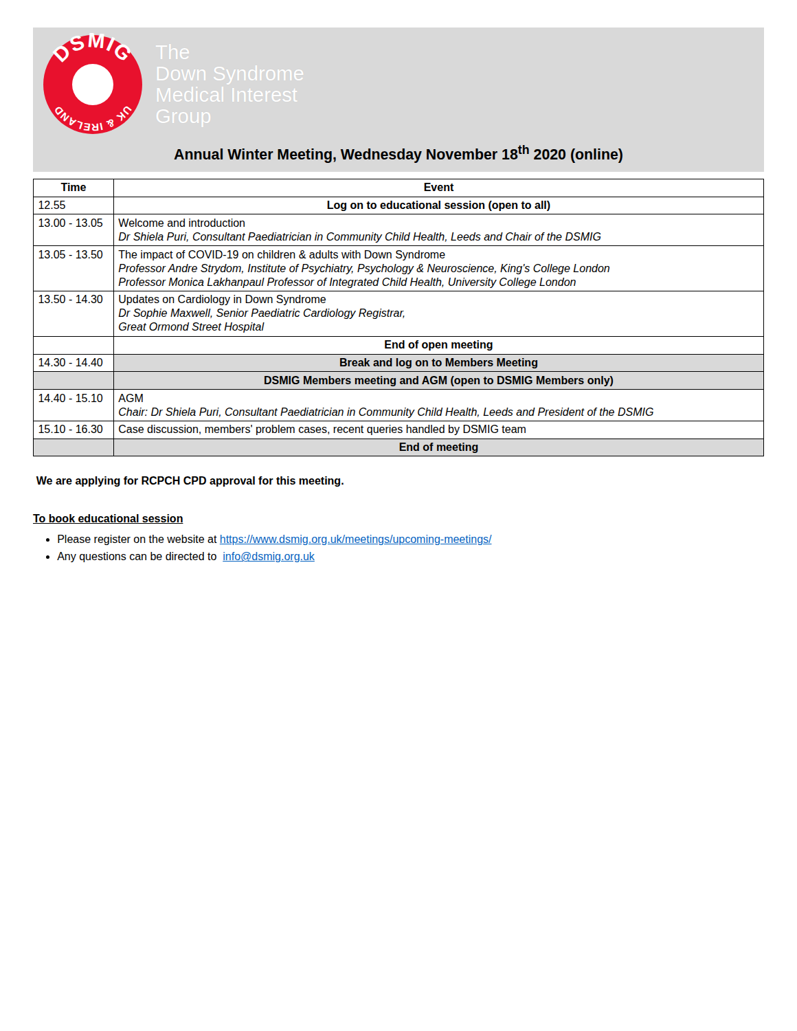DSMIG UK & IRELAND
The
Down Syndrome
Medical Interest
Group
Annual Winter Meeting, Wednesday November 18th 2020 (online)
| Time | Event |
| --- | --- |
| 12.55 | Log on to educational session (open to all) |
| 13.00 - 13.05 | Welcome and introduction Dr Shiela Puri, Consultant Paediatrician in Community Child Health, Leeds and Chair of the DSMIG |
| 13.05 - 13.50 | The impact of COVID-19 on children & adults with Down Syndrome Professor Andre Strydom, Institute of Psychiatry, Psychology & Neuroscience, King's College London Professor Monica Lakhanpaul Professor of Integrated Child Health, University College London |
| 13.50 - 14.30 | Updates on Cardiology in Down Syndrome Dr Sophie Maxwell, Senior Paediatric Cardiology Registrar, Great Ormond Street Hospital |
| | End of open meeting |
| 14.30 - 14.40 | Break and log on to Members Meeting |
| | DSMIG Members meeting and AGM (open to DSMIG Members only) |
| 14.40 - 15.10 | AGM Chair: Dr Shiela Puri, Consultant Paediatrician in Community Child Health, Leeds and President of the DSMIG |
| 15.10 - 16.30 | Case discussion, members' problem cases, recent queries handled by DSMIG team |
| | End of meeting |
We are applying for RCPCH CPD approval for this meeting.
To book educational session
Please register on the website at https://www.dsmig.org.uk/meetings/upcoming-meetings/
Any questions can be directed to info@dsmig.org.uk